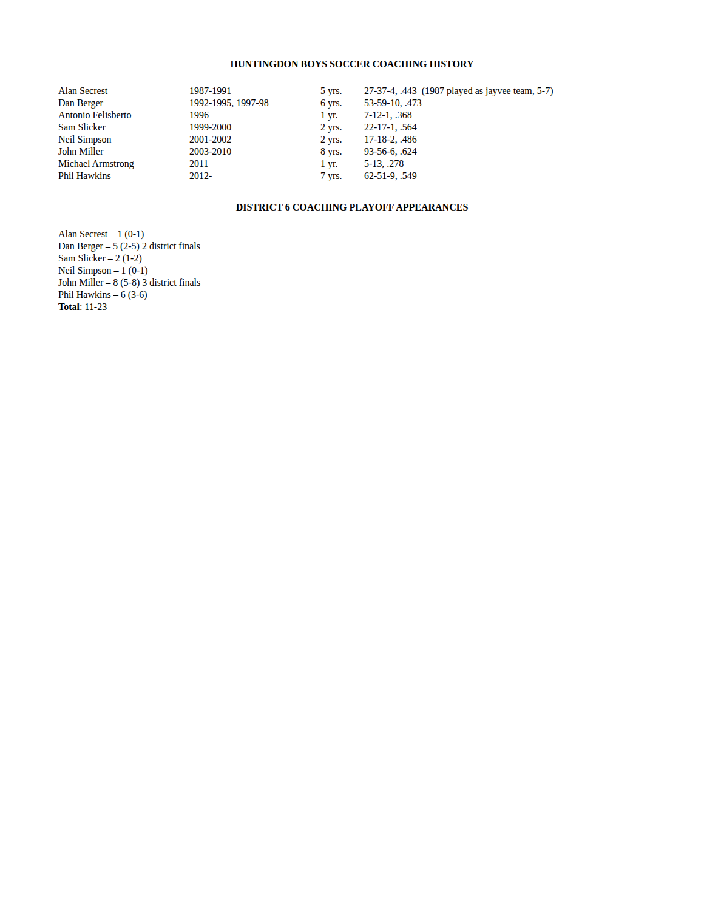Huntingdon Boys Soccer Coaching History
| Alan Secrest | 1987-1991 | 5 yrs. | 27-37-4, .443 (1987 played as jayvee team, 5-7) |
| Dan Berger | 1992-1995, 1997-98 | 6 yrs. | 53-59-10, .473 |
| Antonio Felisberto | 1996 | 1 yr. | 7-12-1, .368 |
| Sam Slicker | 1999-2000 | 2 yrs. | 22-17-1, .564 |
| Neil Simpson | 2001-2002 | 2 yrs. | 17-18-2, .486 |
| John Miller | 2003-2010 | 8 yrs. | 93-56-6, .624 |
| Michael Armstrong | 2011 | 1 yr. | 5-13, .278 |
| Phil Hawkins | 2012- | 7 yrs. | 62-51-9, .549 |
District 6 Coaching Playoff Appearances
Alan Secrest – 1 (0-1)
Dan Berger – 5 (2-5) 2 district finals
Sam Slicker – 2 (1-2)
Neil Simpson – 1 (0-1)
John Miller – 8 (5-8) 3 district finals
Phil Hawkins – 6 (3-6)
Total: 11-23